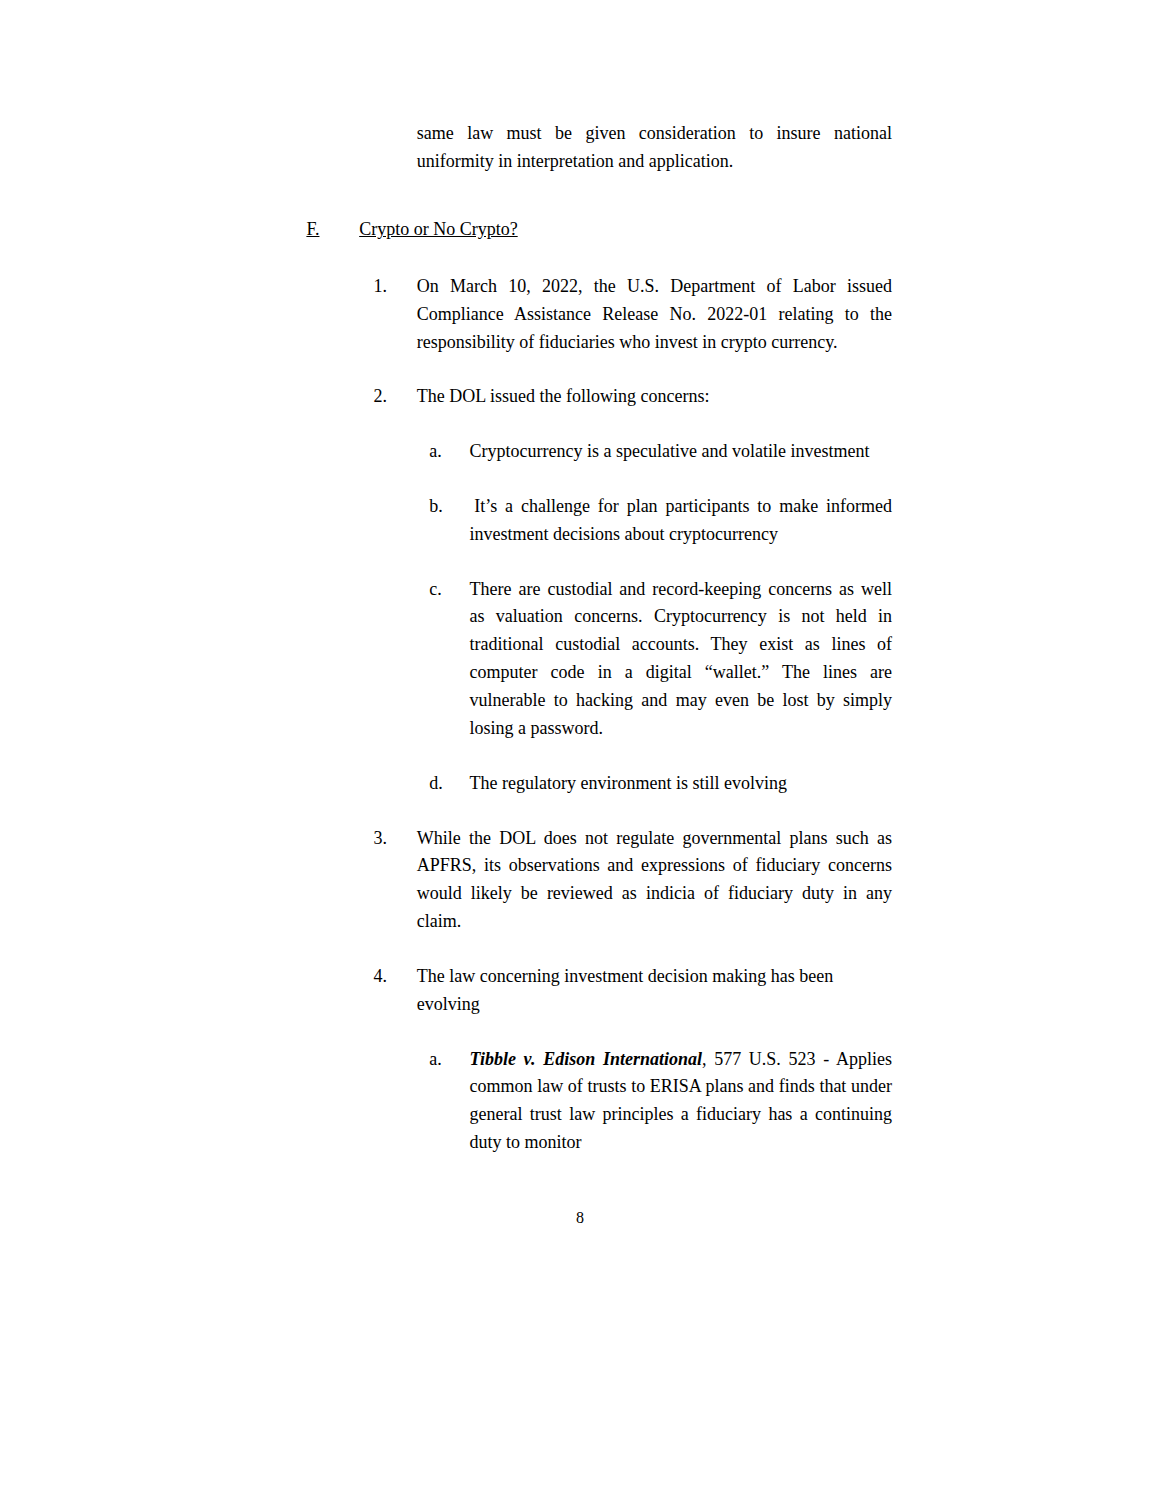same law must be given consideration to insure national uniformity in interpretation and application.
F. Crypto or No Crypto?
1. On March 10, 2022, the U.S. Department of Labor issued Compliance Assistance Release No. 2022-01 relating to the responsibility of fiduciaries who invest in crypto currency.
2. The DOL issued the following concerns:
a. Cryptocurrency is a speculative and volatile investment
b. It’s a challenge for plan participants to make informed investment decisions about cryptocurrency
c. There are custodial and record-keeping concerns as well as valuation concerns. Cryptocurrency is not held in traditional custodial accounts. They exist as lines of computer code in a digital “wallet.” The lines are vulnerable to hacking and may even be lost by simply losing a password.
d. The regulatory environment is still evolving
3. While the DOL does not regulate governmental plans such as APFRS, its observations and expressions of fiduciary concerns would likely be reviewed as indicia of fiduciary duty in any claim.
4. The law concerning investment decision making has been evolving
a. Tibble v. Edison International, 577 U.S. 523 - Applies common law of trusts to ERISA plans and finds that under general trust law principles a fiduciary has a continuing duty to monitor
8